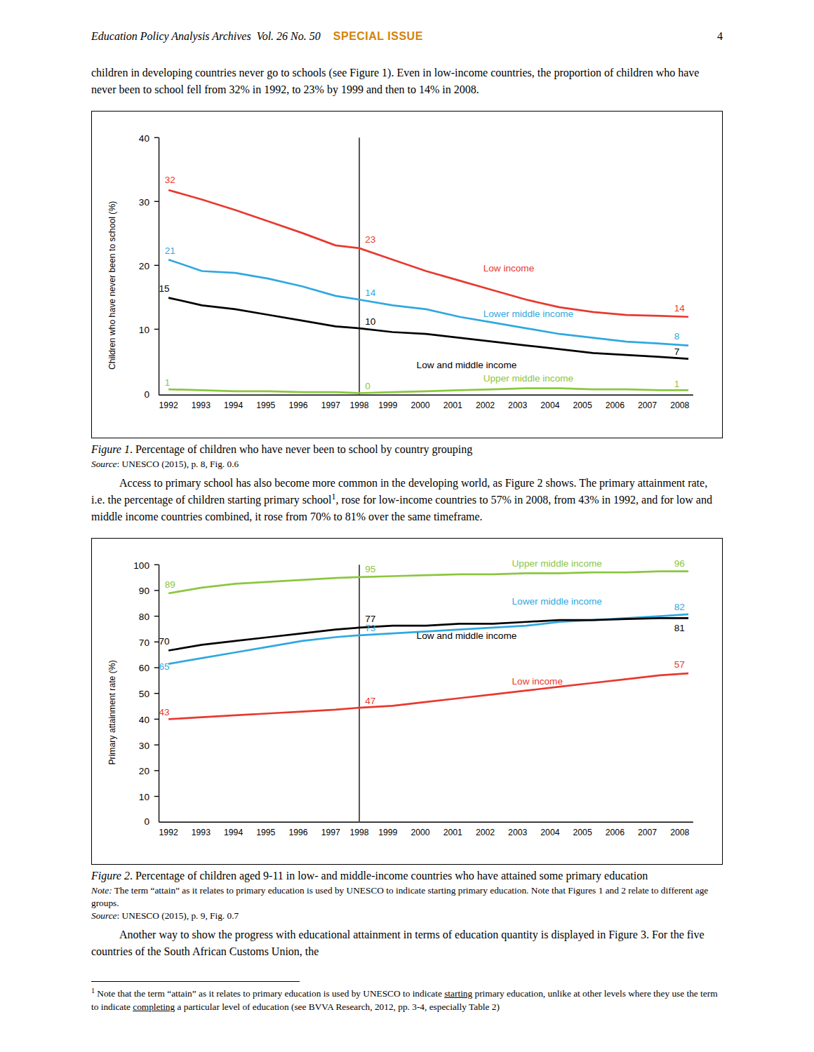Education Policy Analysis Archives Vol. 26 No. 50SPECIAL ISSUE
4
children in developing countries never go to schools (see Figure 1). Even in low-income countries, the proportion of children who have never been to school fell from 32% in 1992, to 23% by 1999 and then to 14% in 2008.
Children who have never been to school (%) 40 30 20 10 0 32 21 15 1 23 14 10 0 14 8 7 1 Low income Lower middle income Low and middle income Upper middle income 1992 1993 1994 1995 1996 1997 1998 1999 2000 2001 2002 2003 2004 2005 2006 2007 2008
Figure 1. Percentage of children who have never been to school by country grouping
Source: UNESCO (2015), p. 8, Fig. 0.6
Access to primary school has also become more common in the developing world, as Figure 2 shows. The primary attainment rate, i.e. the percentage of children starting primary school1, rose for low-income countries to 57% in 2008, from 43% in 1992, and for low and middle income countries combined, it rose from 70% to 81% over the same timeframe.
Primary attainment rate (%) 100 90 80 70 60 50 40 30 20 10 0 89 70 65 43 95 77 73 47 96 82 81 57 Upper middle income Lower middle income Low and middle income Low income 1992 1993 1994 1995 1996 1997 1998 1999 2000 2001 2002 2003 2004 2005 2006 2007 2008
Figure 2. Percentage of children aged 9-11 in low- and middle-income countries who have attained some primary education
Note: The term “attain” as it relates to primary education is used by UNESCO to indicate starting primary education. Note that Figures 1 and 2 relate to different age groups.
Source: UNESCO (2015), p. 9, Fig. 0.7
Another way to show the progress with educational attainment in terms of education quantity is displayed in Figure 3. For the five countries of the South African Customs Union, the
1 Note that the term “attain” as it relates to primary education is used by UNESCO to indicate starting primary education, unlike at other levels where they use the term to indicate completing a particular level of education (see BVVA Research, 2012, pp. 3-4, especially Table 2)